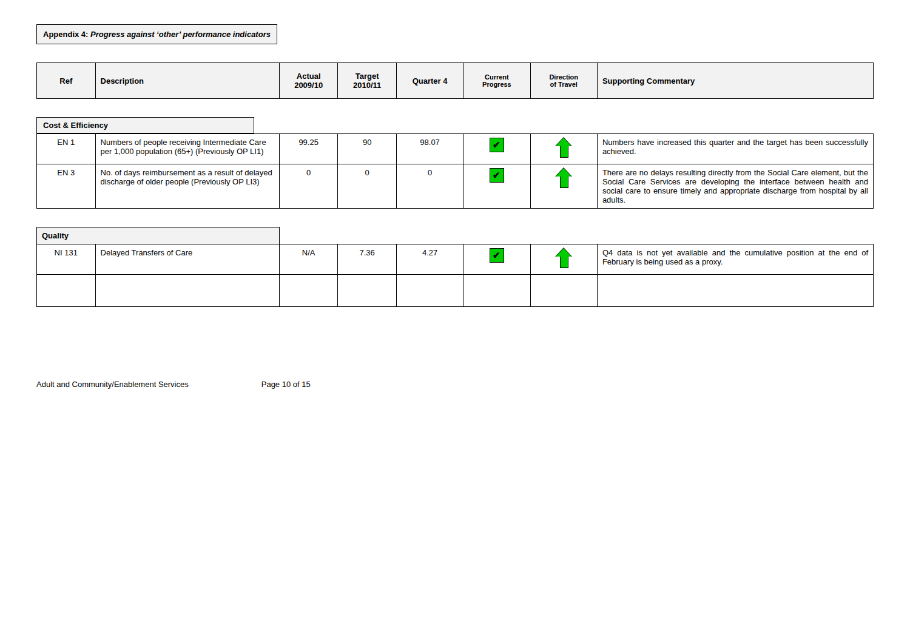Appendix 4: Progress against ‘other’ performance indicators
| Ref | Description | Actual 2009/10 | Target 2010/11 | Quarter 4 | Current Progress | Direction of Travel | Supporting Commentary |
| --- | --- | --- | --- | --- | --- | --- | --- |
Cost & Efficiency
| EN 1 | Numbers of people receiving Intermediate Care per 1,000 population (65+) (Previously OP LI1) | 99.25 | 90 | 98.07 | ✔ | | Numbers have increased this quarter and the target has been successfully achieved. |
| EN 3 | No. of days reimbursement as a result of delayed discharge of older people (Previously OP LI3) | 0 | 0 | 0 | ✔ | | There are no delays resulting directly from the Social Care element, but the Social Care Services are developing the interface between health and social care to ensure timely and appropriate discharge from hospital by all adults. |
| Quality | | | | | | |
| --- | --- | --- | --- | --- | --- | --- |
| NI 131 | Delayed Transfers of Care | N/A | 7.36 | 4.27 | ✔ | | Q4 data is not yet available and the cumulative position at the end of February is being used as a proxy. |
Adult and Community/Enablement Services
Page 10 of 15